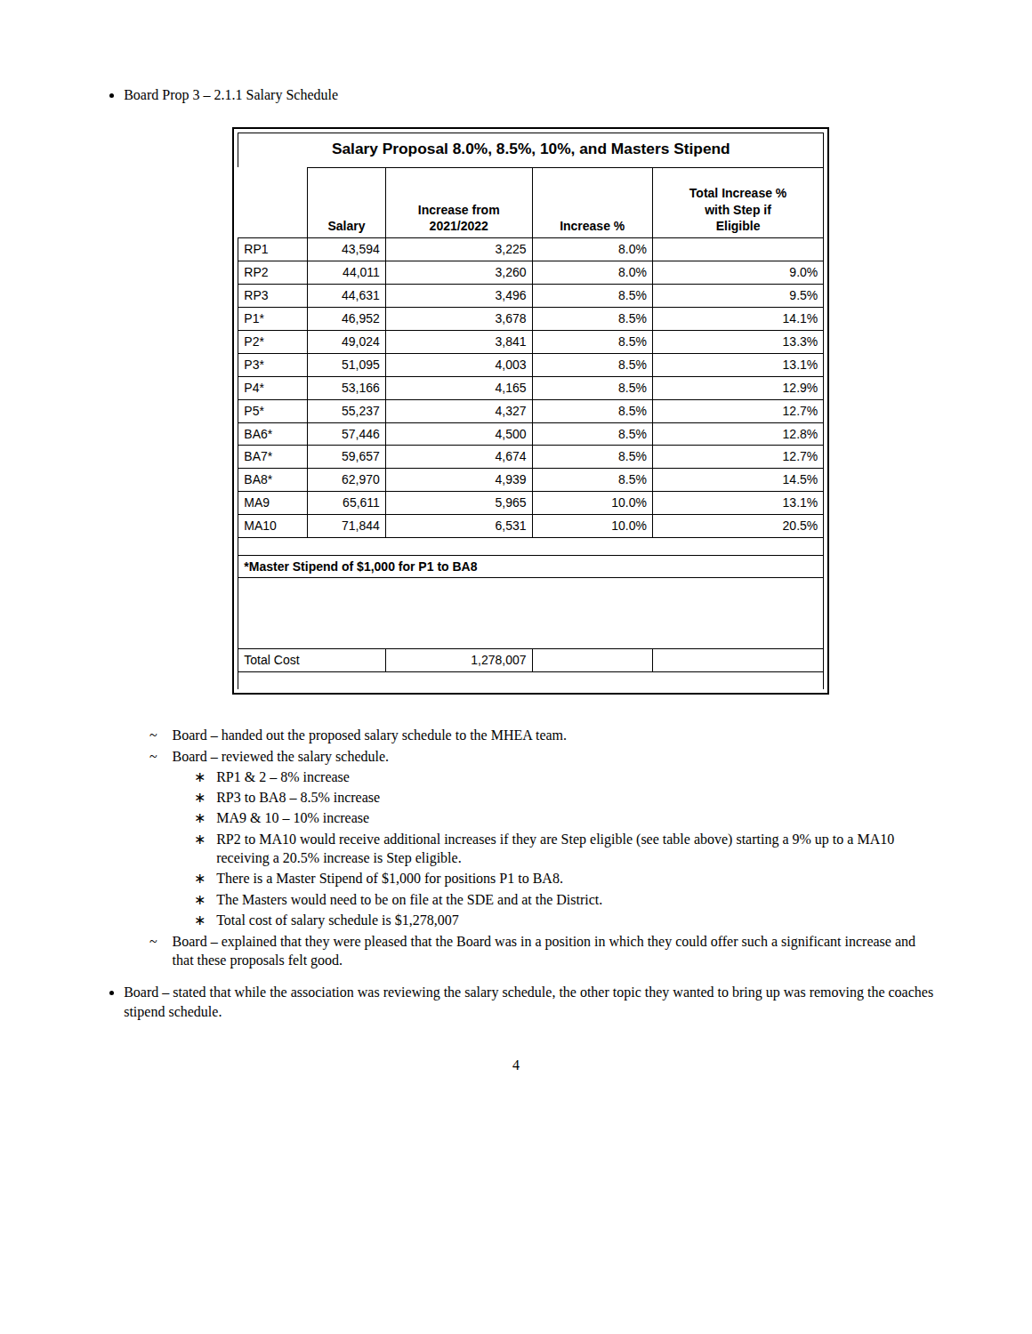Board Prop 3 – 2.1.1 Salary Schedule
Salary Proposal 8.0%, 8.5%, 10%, and Masters Stipend
| | Salary | Increase from 2021/2022 | Increase % | Total Increase % with Step if Eligible |
| --- | --- | --- | --- | --- |
| RP1 | 43,594 | 3,225 | 8.0% | |
| RP2 | 44,011 | 3,260 | 8.0% | 9.0% |
| RP3 | 44,631 | 3,496 | 8.5% | 9.5% |
| P1* | 46,952 | 3,678 | 8.5% | 14.1% |
| P2* | 49,024 | 3,841 | 8.5% | 13.3% |
| P3* | 51,095 | 4,003 | 8.5% | 13.1% |
| P4* | 53,166 | 4,165 | 8.5% | 12.9% |
| P5* | 55,237 | 4,327 | 8.5% | 12.7% |
| BA6* | 57,446 | 4,500 | 8.5% | 12.8% |
| BA7* | 59,657 | 4,674 | 8.5% | 12.7% |
| BA8* | 62,970 | 4,939 | 8.5% | 14.5% |
| MA9 | 65,611 | 5,965 | 10.0% | 13.1% |
| MA10 | 71,844 | 6,531 | 10.0% | 20.5% |
| *Master Stipend of $1,000 for P1 to BA8 |
| Total Cost | 1,278,007 | | |
Board – handed out the proposed salary schedule to the MHEA team.
Board – reviewed the salary schedule.
RP1 & 2 – 8% increase
RP3 to BA8 – 8.5% increase
MA9 & 10 – 10% increase
RP2 to MA10 would receive additional increases if they are Step eligible (see table above) starting a 9% up to a MA10 receiving a 20.5% increase is Step eligible.
There is a Master Stipend of $1,000 for positions P1 to BA8.
The Masters would need to be on file at the SDE and at the District.
Total cost of salary schedule is $1,278,007
Board – explained that they were pleased that the Board was in a position in which they could offer such a significant increase and that these proposals felt good.
Board – stated that while the association was reviewing the salary schedule, the other topic they wanted to bring up was removing the coaches stipend schedule.
4